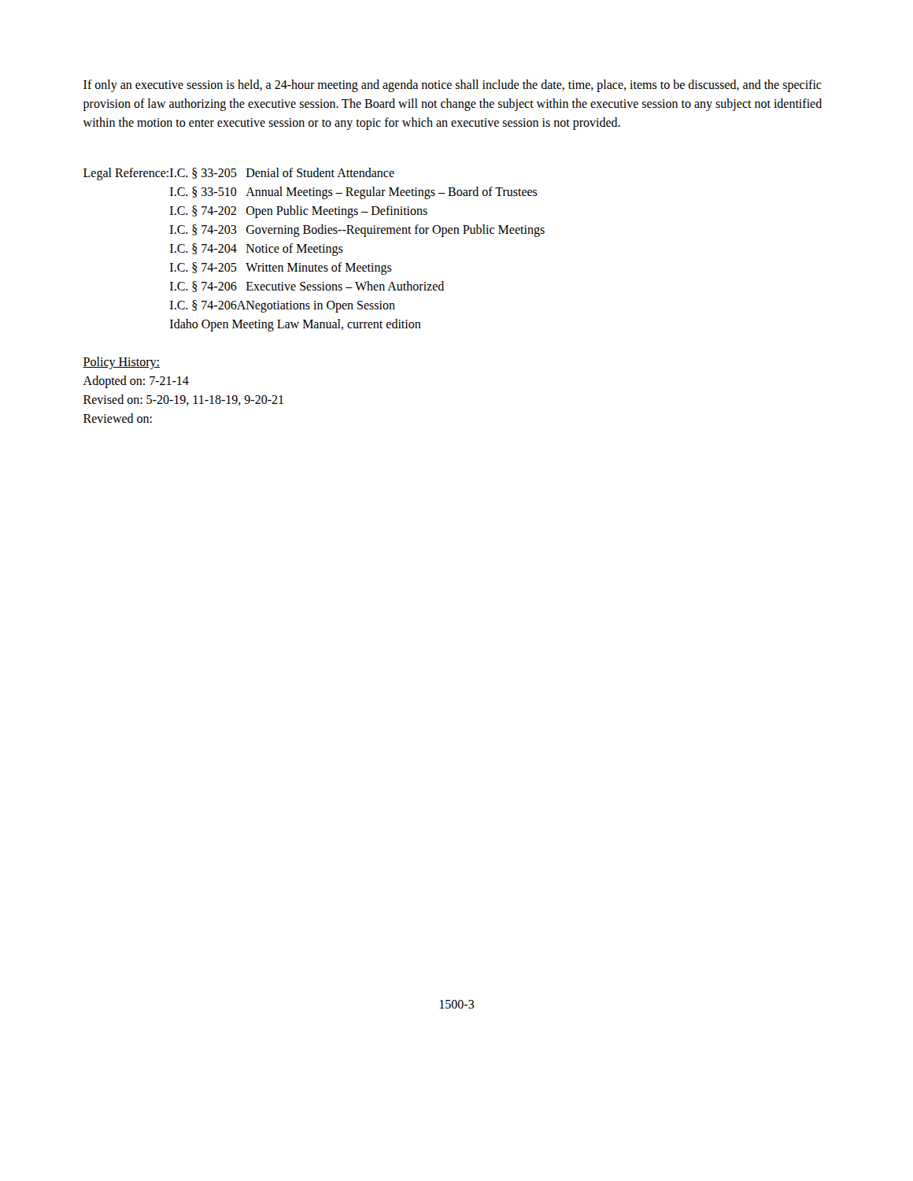If only an executive session is held, a 24-hour meeting and agenda notice shall include the date, time, place, items to be discussed, and the specific provision of law authorizing the executive session. The Board will not change the subject within the executive session to any subject not identified within the motion to enter executive session or to any topic for which an executive session is not provided.
| Legal Reference: | I.C. § 33-205 | Denial of Student Attendance |
| | I.C. § 33-510 | Annual Meetings – Regular Meetings – Board of Trustees |
| | I.C. § 74-202 | Open Public Meetings – Definitions |
| | I.C. § 74-203 | Governing Bodies--Requirement for Open Public Meetings |
| | I.C. § 74-204 | Notice of Meetings |
| | I.C. § 74-205 | Written Minutes of Meetings |
| | I.C. § 74-206 | Executive Sessions – When Authorized |
| | I.C. § 74-206A | Negotiations in Open Session |
| | Idaho Open Meeting Law Manual, current edition |
Policy History:
Adopted on: 7-21-14
Revised on: 5-20-19, 11-18-19, 9-20-21
Reviewed on:
1500-3